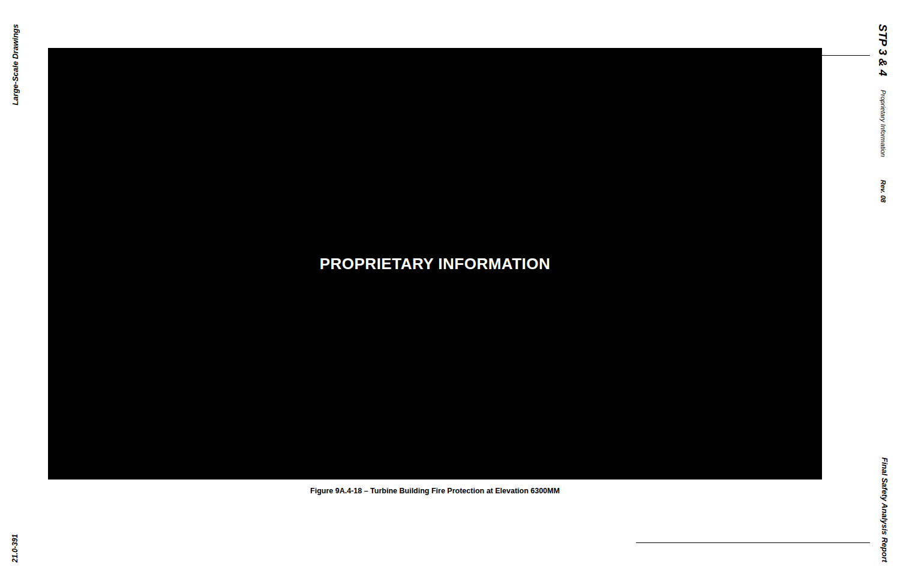Large-Scale Drawings
21.0-391
STP 3 & 4
Proprietary Information
Rev. 08
Final Safety Analysis Report
PROPRIETARY INFORMATION
Figure 9A.4-18 – Turbine Building Fire Protection at Elevation 6300MM